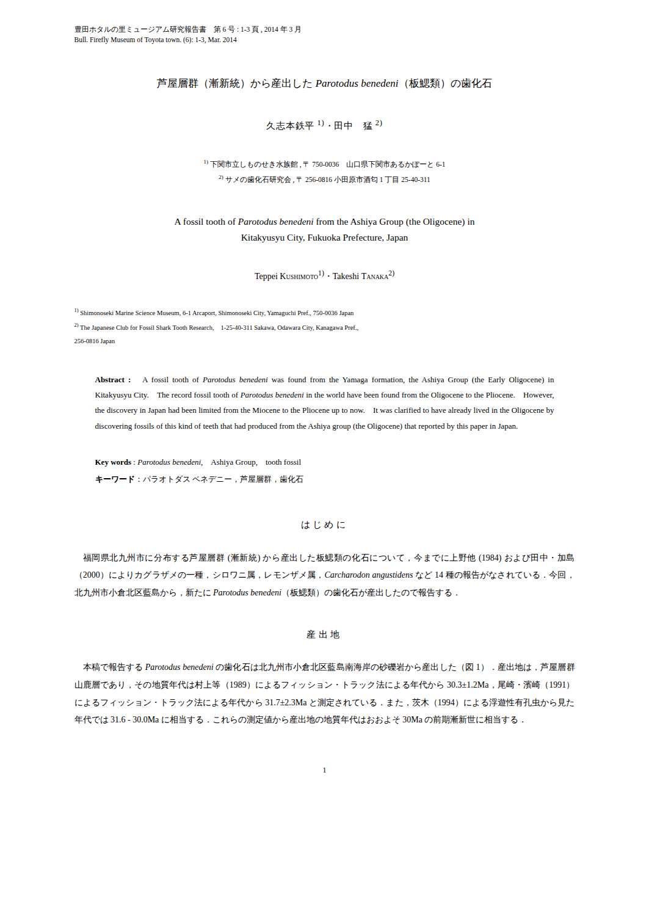豊田ホタルの里ミュージアム研究報告書　第 6 号 : 1-3 頁 , 2014 年 3 月 Bull. Firefly Museum of Toyota town. (6): 1-3, Mar. 2014
芦屋層群（漸新統）から産出した Parotodus benedeni（板鰓類）の歯化石
久志本鉄平 1)・田中　猛 2)
1) 下関市立しものせき水族館 , 〒 750-0036　山口県下関市あるかぽーと 6-1
2) サメの歯化石研究会 , 〒 256-0816 小田原市酒匂 1 丁目 25-40-311
A fossil tooth of Parotodus benedeni from the Ashiya Group (the Oligocene) in
Kitakyusyu City, Fukuoka Prefecture, Japan
Teppei Kushimoto1)・Takeshi Tanaka2)
1) Shimonoseki Marine Science Museum, 6-1 Arcaport, Shimonoseki City, Yamaguchi Pref., 750-0036 Japan
2) The Japanese Club for Fossil Shark Tooth Research,　1-25-40-311 Sakawa, Odawara City, Kanagawa Pref.,
256-0816 Japan
Abstract :　A fossil tooth of Parotodus benedeni was found from the Yamaga formation, the Ashiya Group (the Early Oligocene) in Kitakyusyu City.　The record fossil tooth of Parotodus benedeni in the world have been found from the Oligocene to the Pliocene.　However, the discovery in Japan had been limited from the Miocene to the Pliocene up to now.　It was clarified to have already lived in the Oligocene by discovering fossils of this kind of teeth that had produced from the Ashiya group (the Oligocene) that reported by this paper in Japan.
Key words : Parotodus benedeni,　Ashiya Group,　tooth fossil キーワード：パラオトダス ベネデニー，芦屋層群，歯化石
はじめに
福岡県北九州市に分布する芦屋層群 (漸新統) から産出した板鰓類の化石について，今までに上野他 (1984) および田中・加島（2000）によりカグラザメの一種，シロワニ属，レモンザメ属，Carcharodon angustidens など 14 種の報告がなされている．今回，北九州市小倉北区藍島から，新たに Parotodus benedeni（板鰓類）の歯化石が産出したので報告する．
産出地
本稿で報告する Parotodus benedeni の歯化石は北九州市小倉北区藍島南海岸の砂礫岩から産出した（図 1）．産出地は，芦屋層群山鹿層であり，その地質年代は村上等（1989）によるフィッション・トラック法による年代から 30.3±1.2Ma，尾崎・濱崎（1991）によるフィッション・トラック法による年代から 31.7±2.3Ma と測定されている．また，茨木（1994）による浮遊性有孔虫から見た年代では 31.6 - 30.0Ma に相当する．これらの測定値から産出地の地質年代はおおよそ 30Ma の前期漸新世に相当する．
1